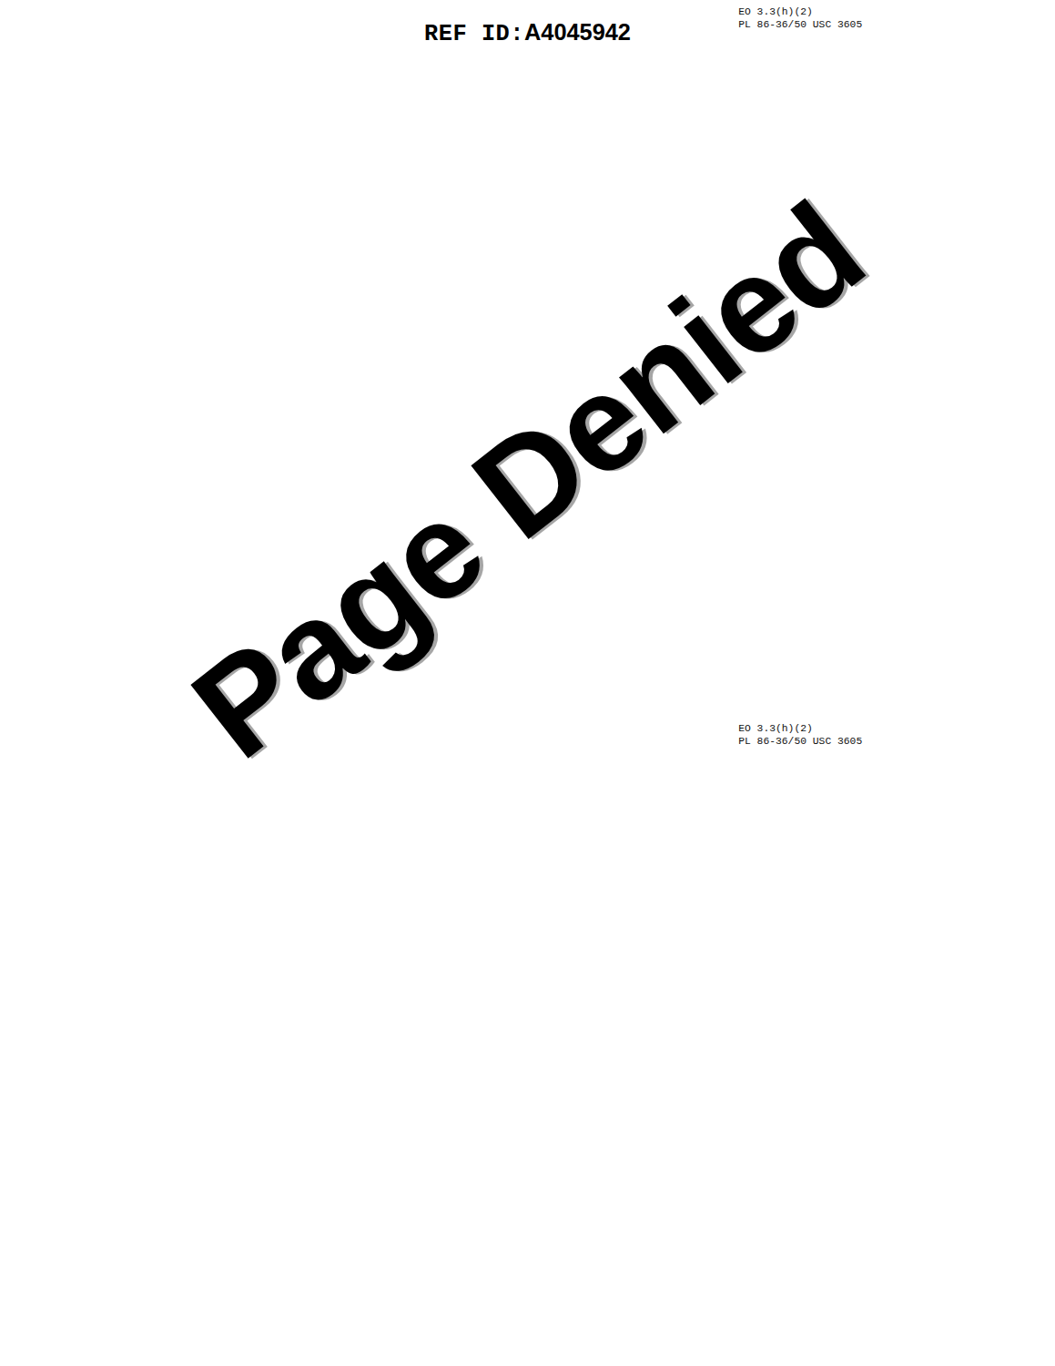EO 3.3(h)(2) PL 86-36/50 USC 3605
REF ID: A4045942
Page Denied
EO 3.3(h)(2) PL 86-36/50 USC 3605